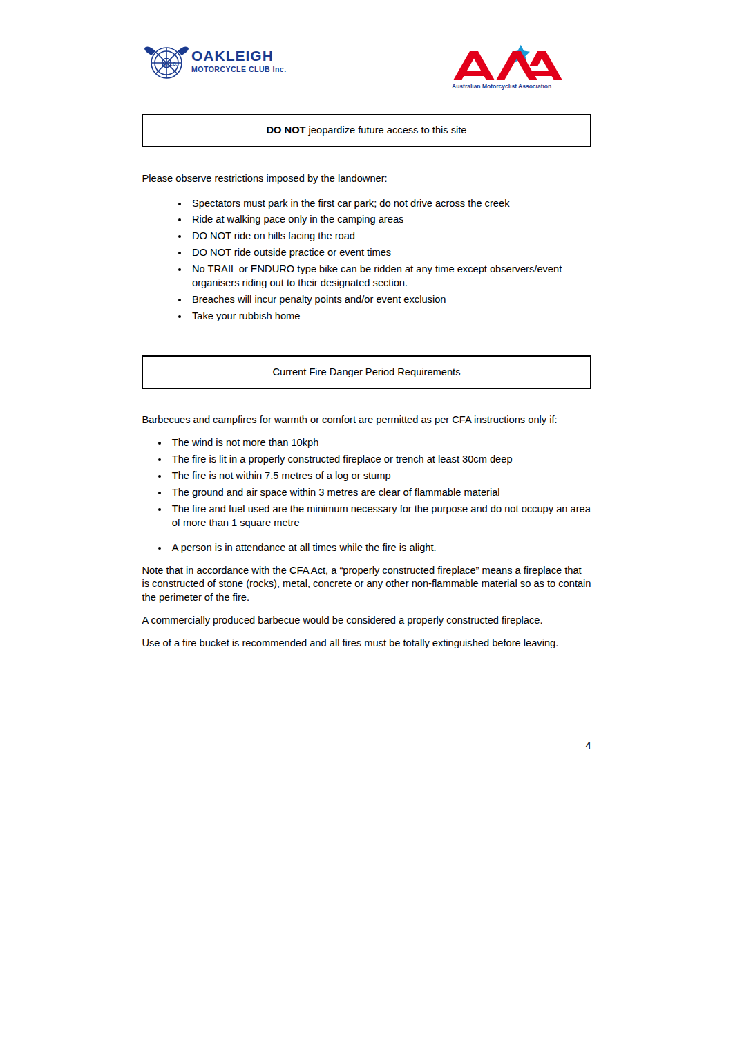M.C.C. OAKLEIGH MOTORCYCLE CLUB Inc.
Australian Motorcyclist Association
DO NOT jeopardize future access to this site
Please observe restrictions imposed by the landowner:
Spectators must park in the first car park; do not drive across the creek
Ride at walking pace only in the camping areas
DO NOT ride on hills facing the road
DO NOT ride outside practice or event times
No TRAIL or ENDURO type bike can be ridden at any time except observers/event organisers riding out to their designated section.
Breaches will incur penalty points and/or event exclusion
Take your rubbish home
Current Fire Danger Period Requirements
Barbecues and campfires for warmth or comfort are permitted as per CFA instructions only if:
The wind is not more than 10kph
The fire is lit in a properly constructed fireplace or trench at least 30cm deep
The fire is not within 7.5 metres of a log or stump
The ground and air space within 3 metres are clear of flammable material
The fire and fuel used are the minimum necessary for the purpose and do not occupy an area of more than 1 square metre
A person is in attendance at all times while the fire is alight.
Note that in accordance with the CFA Act, a “properly constructed fireplace” means a fireplace that is constructed of stone (rocks), metal, concrete or any other non-flammable material so as to contain the perimeter of the fire.
A commercially produced barbecue would be considered a properly constructed fireplace.
Use of a fire bucket is recommended and all fires must be totally extinguished before leaving.
4